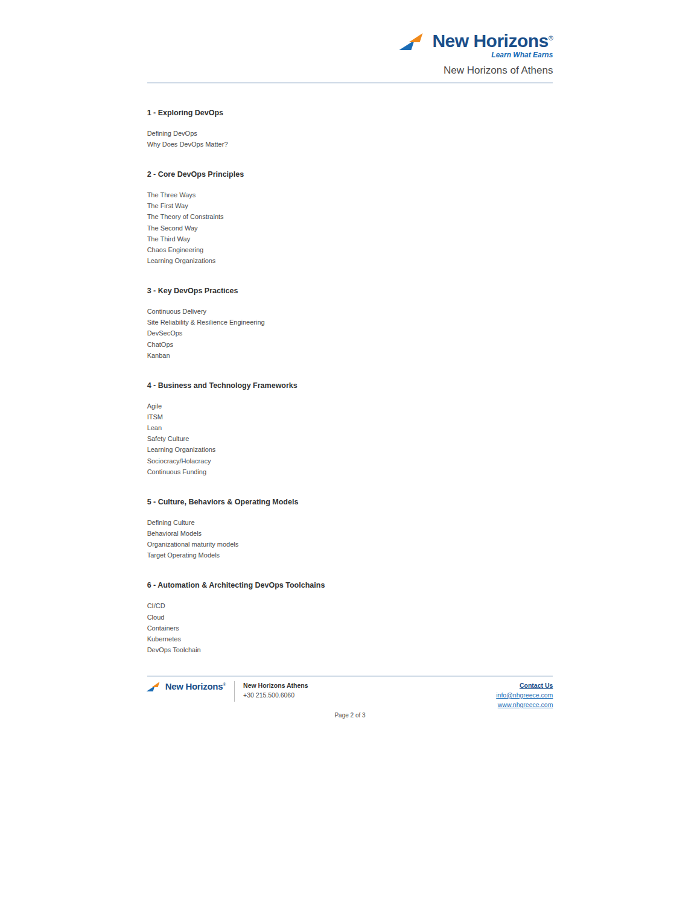New Horizons®
Learn What Earns
New Horizons of Athens
1 - Exploring DevOps
Defining DevOps
Why Does DevOps Matter?
2 - Core DevOps Principles
The Three Ways
The First Way
The Theory of Constraints
The Second Way
The Third Way
Chaos Engineering
Learning Organizations
3 - Key DevOps Practices
Continuous Delivery
Site Reliability & Resilience Engineering
DevSecOps
ChatOps
Kanban
4 - Business and Technology Frameworks
Agile
ITSM
Lean
Safety Culture
Learning Organizations
Sociocracy/Holacracy
Continuous Funding
5 - Culture, Behaviors & Operating Models
Defining Culture
Behavioral Models
Organizational maturity models
Target Operating Models
6 - Automation & Architecting DevOps Toolchains
CI/CD
Cloud
Containers
Kubernetes
DevOps Toolchain
New Horizons®
New Horizons Athens
+30 215.500.6060
Contact Us
info@nhgreece.com
www.nhgreece.com
Page 2 of 3